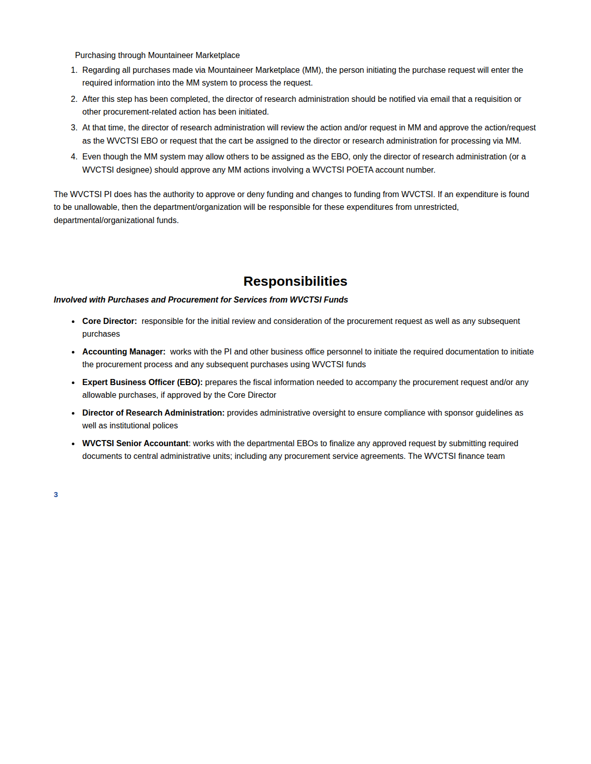Purchasing through Mountaineer Marketplace
Regarding all purchases made via Mountaineer Marketplace (MM), the person initiating the purchase request will enter the required information into the MM system to process the request.
After this step has been completed, the director of research administration should be notified via email that a requisition or other procurement-related action has been initiated.
At that time, the director of research administration will review the action and/or request in MM and approve the action/request as the WVCTSI EBO or request that the cart be assigned to the director or research administration for processing via MM.
Even though the MM system may allow others to be assigned as the EBO, only the director of research administration (or a WVCTSI designee) should approve any MM actions involving a WVCTSI POETA account number.
The WVCTSI PI does has the authority to approve or deny funding and changes to funding from WVCTSI. If an expenditure is found to be unallowable, then the department/organization will be responsible for these expenditures from unrestricted, departmental/organizational funds.
Responsibilities
Involved with Purchases and Procurement for Services from WVCTSI Funds
Core Director: responsible for the initial review and consideration of the procurement request as well as any subsequent purchases
Accounting Manager: works with the PI and other business office personnel to initiate the required documentation to initiate the procurement process and any subsequent purchases using WVCTSI funds
Expert Business Officer (EBO): prepares the fiscal information needed to accompany the procurement request and/or any allowable purchases, if approved by the Core Director
Director of Research Administration: provides administrative oversight to ensure compliance with sponsor guidelines as well as institutional polices
WVCTSI Senior Accountant: works with the departmental EBOs to finalize any approved request by submitting required documents to central administrative units; including any procurement service agreements. The WVCTSI finance team
3